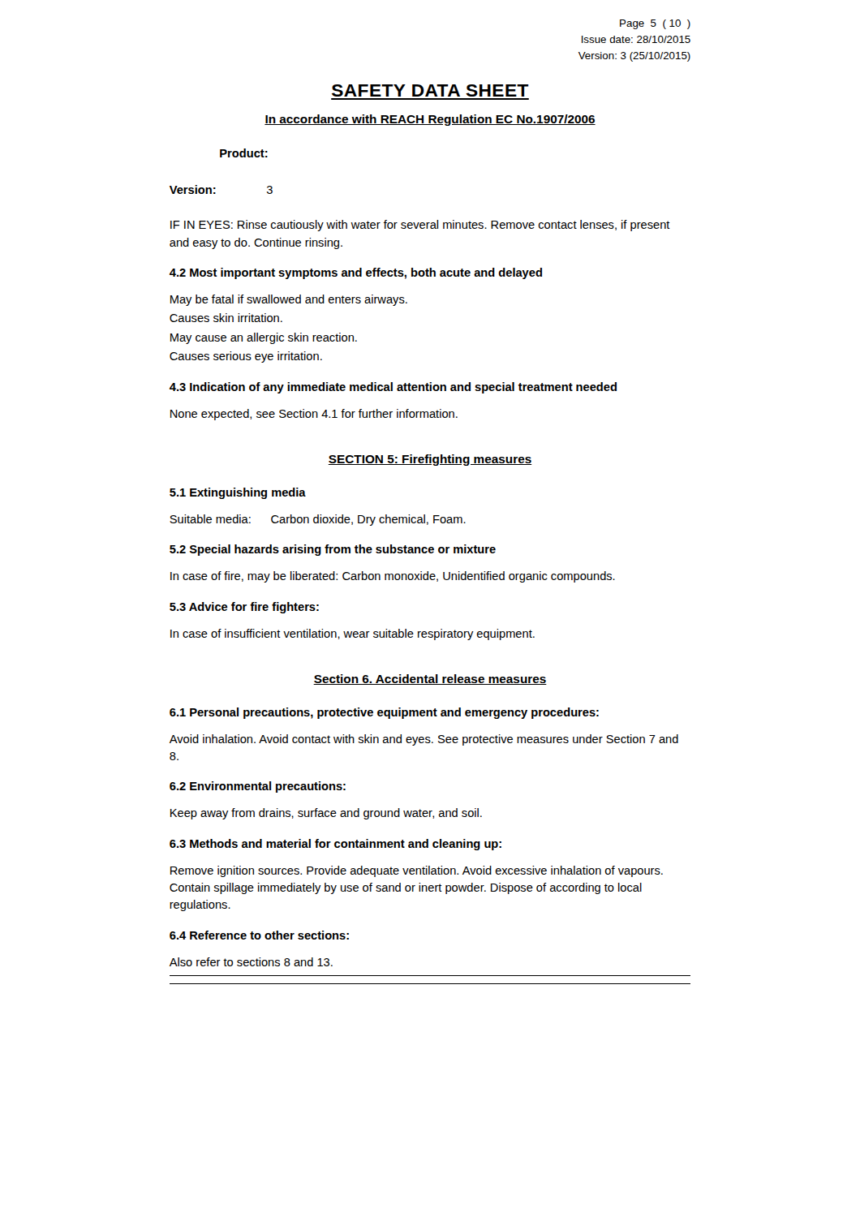Page 5 ( 10 )
Issue date: 28/10/2015
Version: 3 (25/10/2015)
SAFETY DATA SHEET
In accordance with REACH Regulation EC No.1907/2006
Product:
Version:3
IF IN EYES: Rinse cautiously with water for several minutes. Remove contact lenses, if present and easy to do. Continue rinsing.
4.2 Most important symptoms and effects, both acute and delayed
May be fatal if swallowed and enters airways.
Causes skin irritation.
May cause an allergic skin reaction.
Causes serious eye irritation.
4.3 Indication of any immediate medical attention and special treatment needed
None expected, see Section 4.1 for further information.
SECTION 5: Firefighting measures
5.1 Extinguishing media
Suitable media: Carbon dioxide, Dry chemical, Foam.
5.2 Special hazards arising from the substance or mixture
In case of fire, may be liberated: Carbon monoxide, Unidentified organic compounds.
5.3 Advice for fire fighters:
In case of insufficient ventilation, wear suitable respiratory equipment.
Section 6. Accidental release measures
6.1 Personal precautions, protective equipment and emergency procedures:
Avoid inhalation. Avoid contact with skin and eyes. See protective measures under Section 7 and 8.
6.2 Environmental precautions:
Keep away from drains, surface and ground water, and soil.
6.3 Methods and material for containment and cleaning up:
Remove ignition sources. Provide adequate ventilation. Avoid excessive inhalation of vapours. Contain spillage immediately by use of sand or inert powder. Dispose of according to local regulations.
6.4 Reference to other sections:
Also refer to sections 8 and 13.